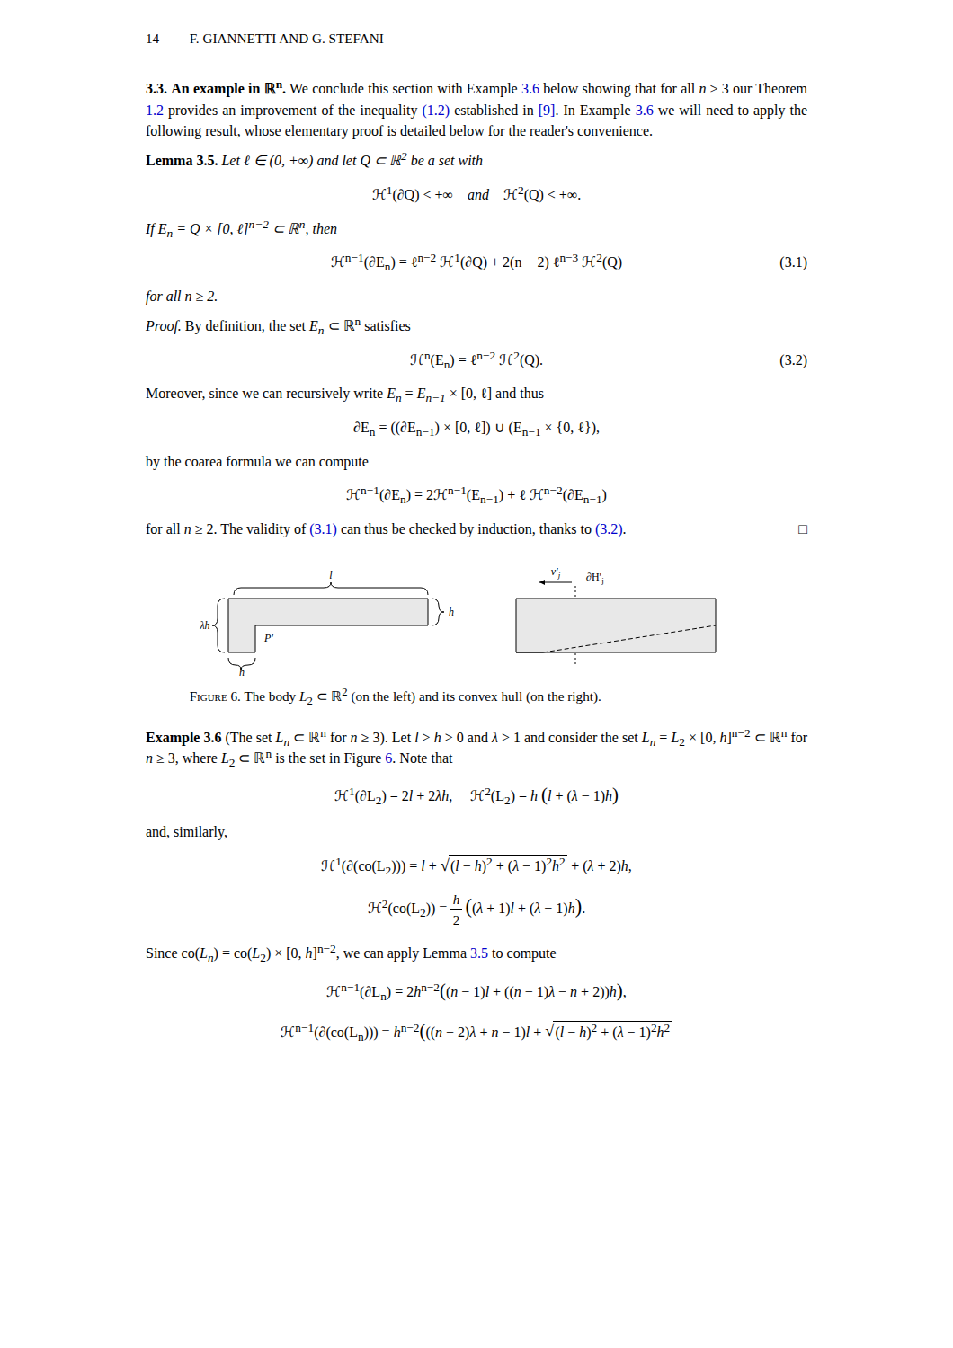14 F. GIANNETTI AND G. STEFANI
3.3. An example in ℝn. We conclude this section with Example 3.6 below showing that for all n ≥ 3 our Theorem 1.2 provides an improvement of the inequality (1.2) established in [9]. In Example 3.6 we will need to apply the following result, whose elementary proof is detailed below for the reader's convenience.
Lemma 3.5. Let ℓ ∈ (0, +∞) and let Q ⊂ ℝ2 be a set with
ℋ1(∂Q) < +∞ and ℋ2(Q) < +∞.
If En = Q × [0, ℓ]n−2 ⊂ ℝn, then
ℋn−1(∂En) = ℓn−2 ℋ1(∂Q) + 2(n − 2) ℓn−3 ℋ2(Q) (3.1)
for all n ≥ 2.
Proof. By definition, the set En ⊂ ℝn satisfies
ℋn(En) = ℓn−2 ℋ2(Q). (3.2)
Moreover, since we can recursively write En = En−1 × [0, ℓ] and thus
∂En = ((∂En−1) × [0, ℓ]) ∪ (En−1 × {0, ℓ}),
by the coarea formula we can compute
ℋn−1(∂En) = 2ℋn−1(En−1) + ℓ ℋn−2(∂En−1)
for all n ≥ 2. The validity of (3.1) can thus be checked by induction, thanks to (3.2). □
l λh h P′ h ν′j ∂H′j
Figure 6. The body L2 ⊂ ℝ2 (on the left) and its convex hull (on the right).
Example 3.6 (The set Ln ⊂ ℝn for n ≥ 3). Let l > h > 0 and λ > 1 and consider the set Ln = L2 × [0, h]n−2 ⊂ ℝn for n ≥ 3, where L2 ⊂ ℝn is the set in Figure 6. Note that
ℋ1(∂L2) = 2l + 2λh, ℋ2(L2) = h (l + (λ − 1)h)
and, similarly,
ℋ1(∂(co(L2))) = l + (l − h)2 + (λ − 1)2h2 + (λ + 2)h,
ℋ2(co(L2)) = h 2 ((λ + 1)l + (λ − 1)h).
Since co(Ln) = co(L2) × [0, h]n−2, we can apply Lemma 3.5 to compute
ℋn−1(∂Ln) = 2hn−2((n − 1)l + ((n − 1)λ − n + 2))h),
ℋn−1(∂(co(Ln))) = hn−2(((n − 2)λ + n − 1)l + (l − h)2 + (λ − 1)2h2